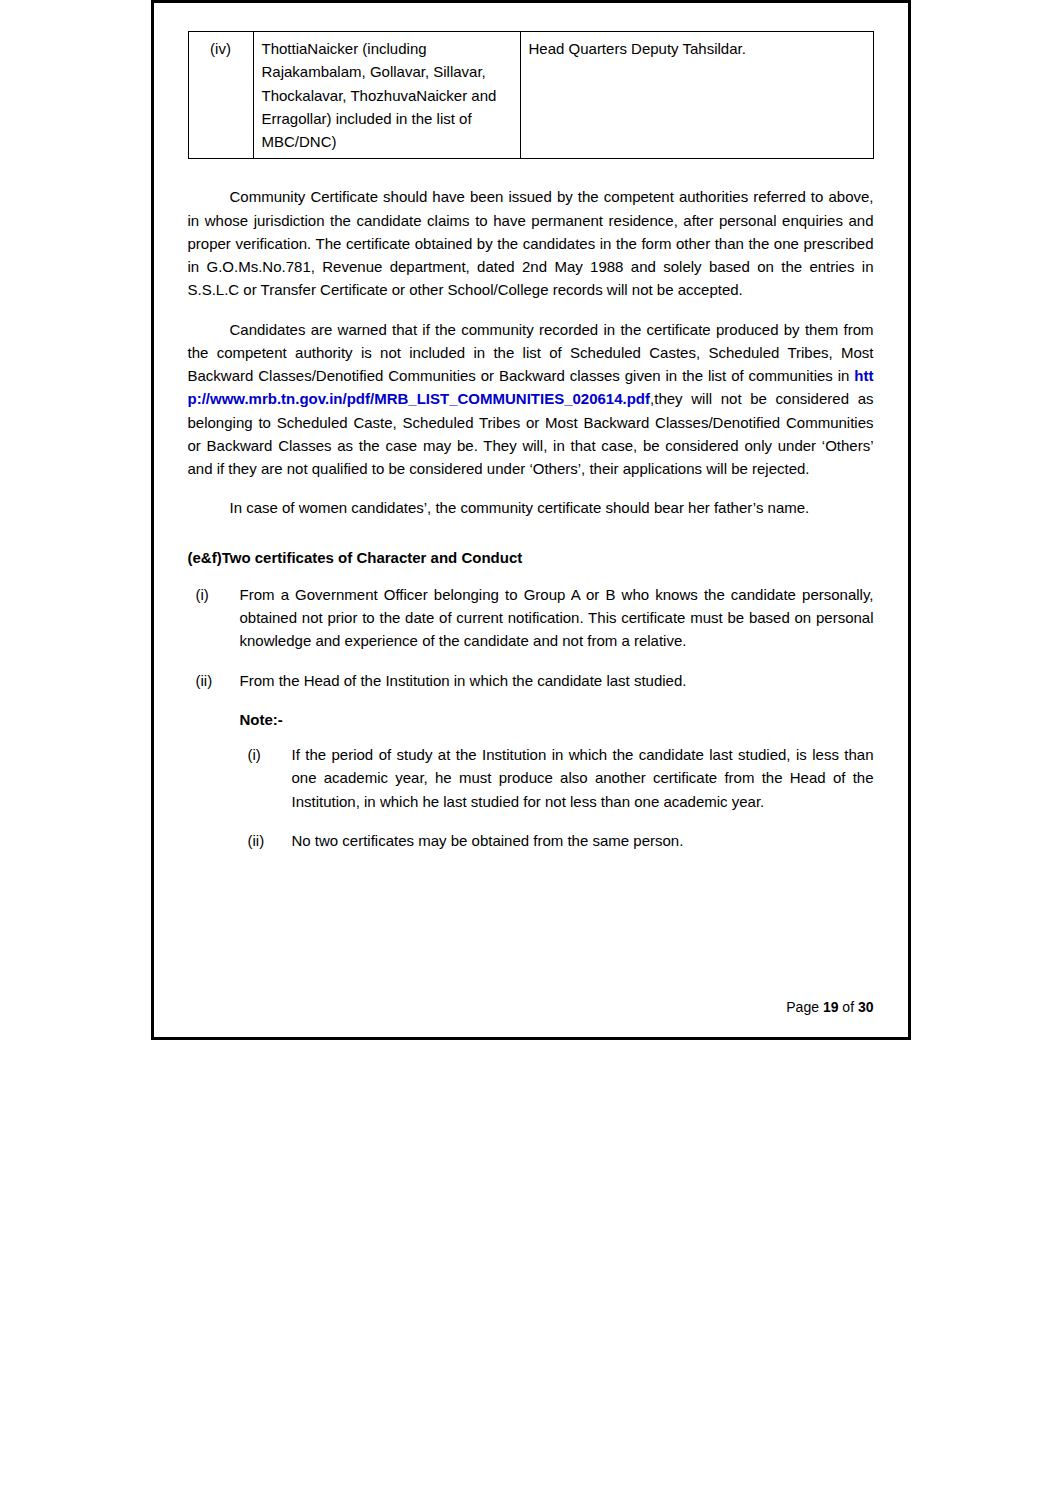| (iv) | ThottiaNaicker (including Rajakambalam, Gollavar, Sillavar, Thockalavar, ThozhuvaNaicker and Erragollar) included in the list of MBC/DNC) | Head Quarters Deputy Tahsildar. |
Community Certificate should have been issued by the competent authorities referred to above, in whose jurisdiction the candidate claims to have permanent residence, after personal enquiries and proper verification. The certificate obtained by the candidates in the form other than the one prescribed in G.O.Ms.No.781, Revenue department, dated 2nd May 1988 and solely based on the entries in S.S.L.C or Transfer Certificate or other School/College records will not be accepted.
Candidates are warned that if the community recorded in the certificate produced by them from the competent authority is not included in the list of Scheduled Castes, Scheduled Tribes, Most Backward Classes/Denotified Communities or Backward classes given in the list of communities in http://www.mrb.tn.gov.in/pdf/MRB_LIST_COMMUNITIES_020614.pdf,they will not be considered as belonging to Scheduled Caste, Scheduled Tribes or Most Backward Classes/Denotified Communities or Backward Classes as the case may be. They will, in that case, be considered only under ‘Others’ and if they are not qualified to be considered under ‘Others’, their applications will be rejected.
In case of women candidates’, the community certificate should bear her father’s name.
(e&f)Two certificates of Character and Conduct
(i) From a Government Officer belonging to Group A or B who knows the candidate personally, obtained not prior to the date of current notification. This certificate must be based on personal knowledge and experience of the candidate and not from a relative.
(ii) From the Head of the Institution in which the candidate last studied.
Note:-
(i) If the period of study at the Institution in which the candidate last studied, is less than one academic year, he must produce also another certificate from the Head of the Institution, in which he last studied for not less than one academic year.
(ii) No two certificates may be obtained from the same person.
Page 19 of 30